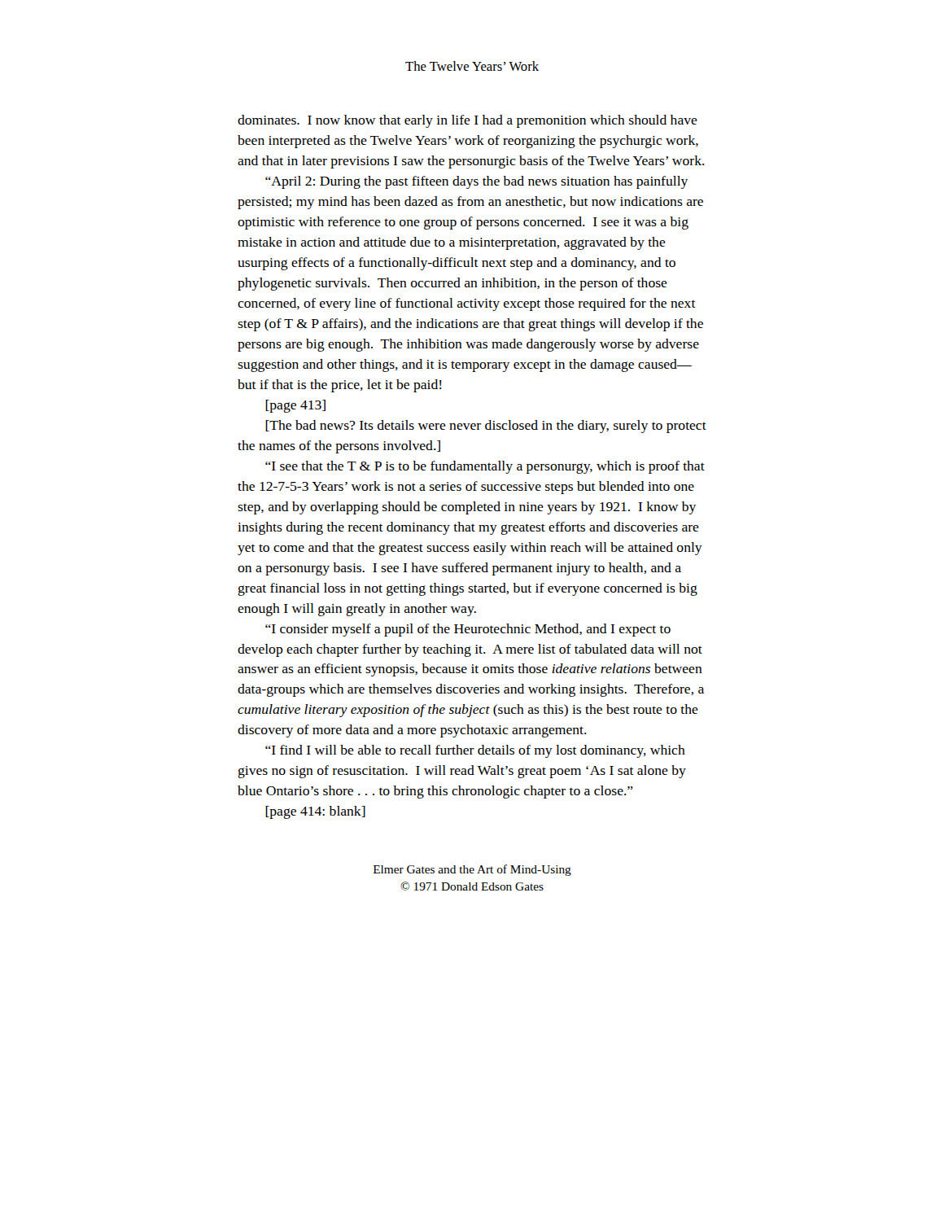The Twelve Years’ Work
dominates. I now know that early in life I had a premonition which should have been interpreted as the Twelve Years’ work of reorganizing the psychurgic work, and that in later previsions I saw the personurgic basis of the Twelve Years’ work.
“April 2: During the past fifteen days the bad news situation has painfully persisted; my mind has been dazed as from an anesthetic, but now indications are optimistic with reference to one group of persons concerned. I see it was a big mistake in action and attitude due to a misinterpretation, aggravated by the usurping effects of a functionally-difficult next step and a dominancy, and to phylogenetic survivals. Then occurred an inhibition, in the person of those concerned, of every line of functional activity except those required for the next step (of T & P affairs), and the indications are that great things will develop if the persons are big enough. The inhibition was made dangerously worse by adverse suggestion and other things, and it is temporary except in the damage caused—but if that is the price, let it be paid!
[page 413]
[The bad news? Its details were never disclosed in the diary, surely to protect the names of the persons involved.]
“I see that the T & P is to be fundamentally a personurgy, which is proof that the 12-7-5-3 Years’ work is not a series of successive steps but blended into one step, and by overlapping should be completed in nine years by 1921. I know by insights during the recent dominancy that my greatest efforts and discoveries are yet to come and that the greatest success easily within reach will be attained only on a personurgy basis. I see I have suffered permanent injury to health, and a great financial loss in not getting things started, but if everyone concerned is big enough I will gain greatly in another way.
“I consider myself a pupil of the Heurotechnic Method, and I expect to develop each chapter further by teaching it. A mere list of tabulated data will not answer as an efficient synopsis, because it omits those ideative relations between data-groups which are themselves discoveries and working insights. Therefore, a cumulative literary exposition of the subject (such as this) is the best route to the discovery of more data and a more psychotaxic arrangement.
“I find I will be able to recall further details of my lost dominancy, which gives no sign of resuscitation. I will read Walt’s great poem ‘As I sat alone by blue Ontario’s shore . . . to bring this chronologic chapter to a close.”
[page 414: blank]
Elmer Gates and the Art of Mind-Using
© 1971 Donald Edson Gates